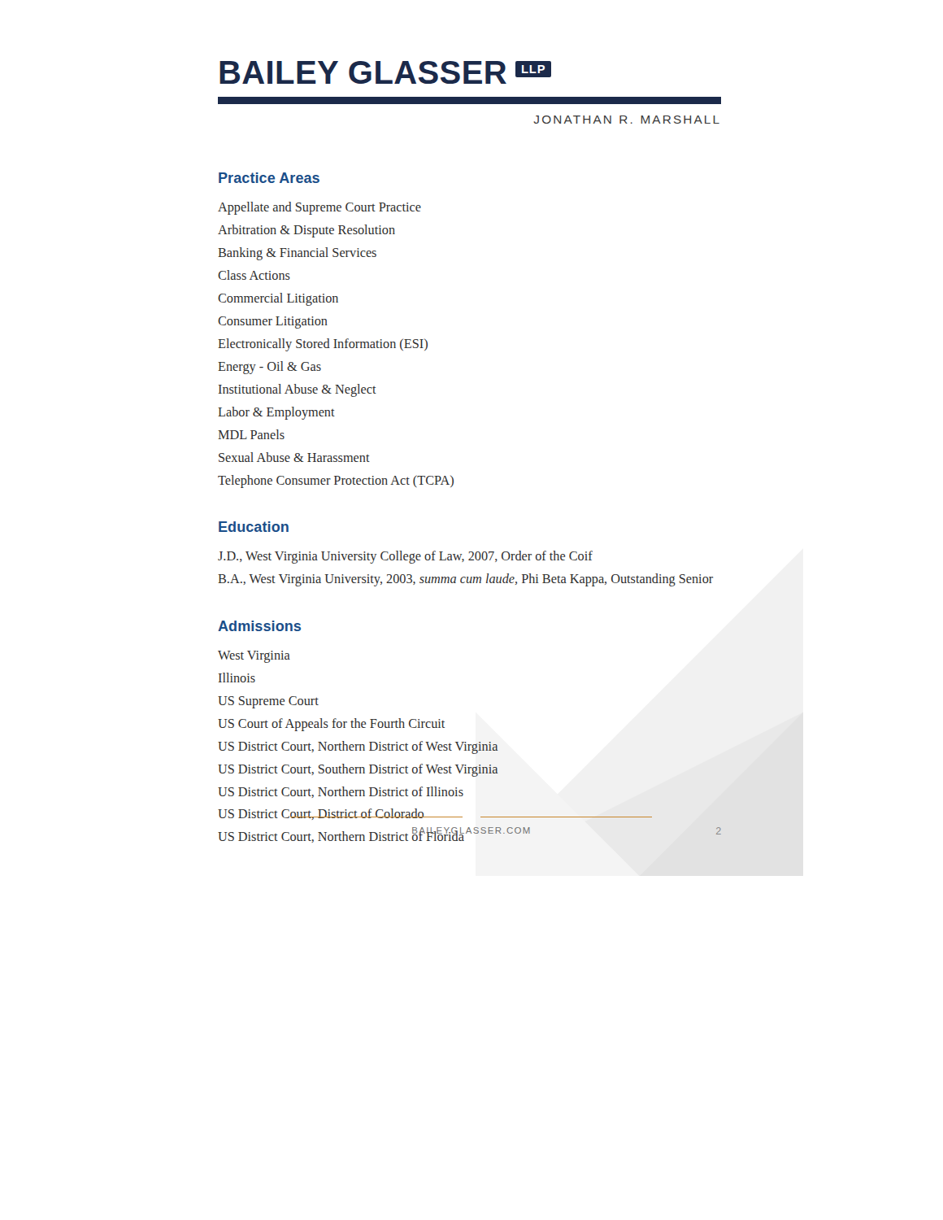BAILEY GLASSER LLP
JONATHAN R. MARSHALL
Practice Areas
Appellate and Supreme Court Practice
Arbitration & Dispute Resolution
Banking & Financial Services
Class Actions
Commercial Litigation
Consumer Litigation
Electronically Stored Information (ESI)
Energy - Oil & Gas
Institutional Abuse & Neglect
Labor & Employment
MDL Panels
Sexual Abuse & Harassment
Telephone Consumer Protection Act (TCPA)
Education
J.D., West Virginia University College of Law, 2007, Order of the Coif
B.A., West Virginia University, 2003, summa cum laude, Phi Beta Kappa, Outstanding Senior
Admissions
West Virginia
Illinois
US Supreme Court
US Court of Appeals for the Fourth Circuit
US District Court, Northern District of West Virginia
US District Court, Southern District of West Virginia
US District Court, Northern District of Illinois
US District Court, District of Colorado
US District Court, Northern District of Florida
BAILEYGLASSER.COM 2